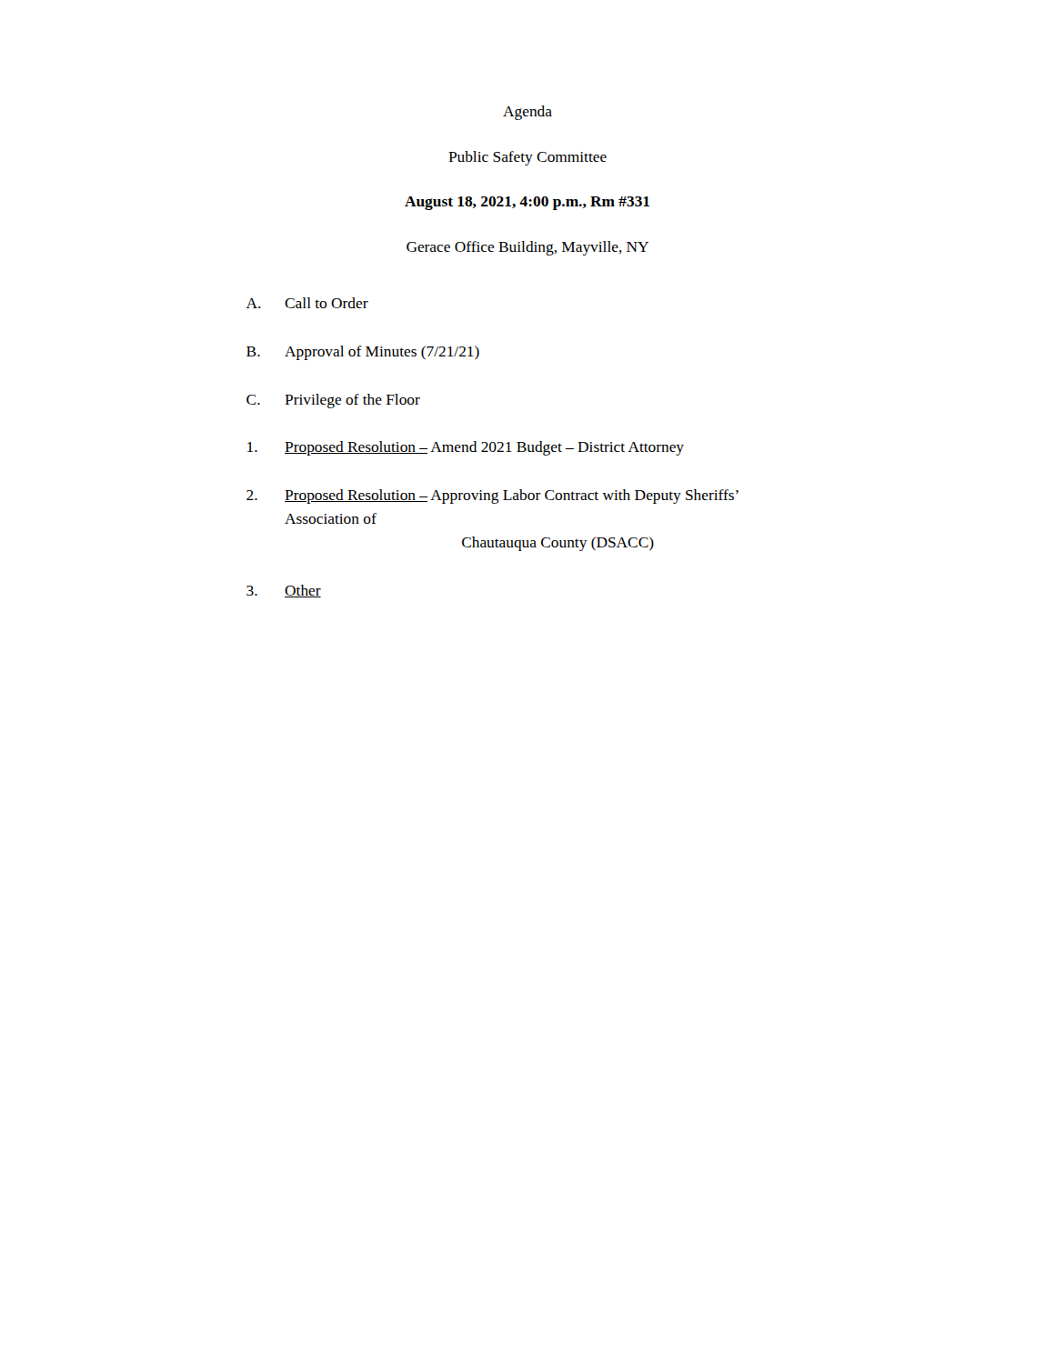Agenda
Public Safety Committee
August 18, 2021, 4:00 p.m., Rm #331
Gerace Office Building, Mayville, NY
A.
Call to Order
B.
Approval of Minutes (7/21/21)
C.
Privilege of the Floor
1.
Proposed Resolution – Amend 2021 Budget – District Attorney
2.
Proposed Resolution – Approving Labor Contract with Deputy Sheriffs’ Association of Chautauqua County (DSACC)
3.
Other